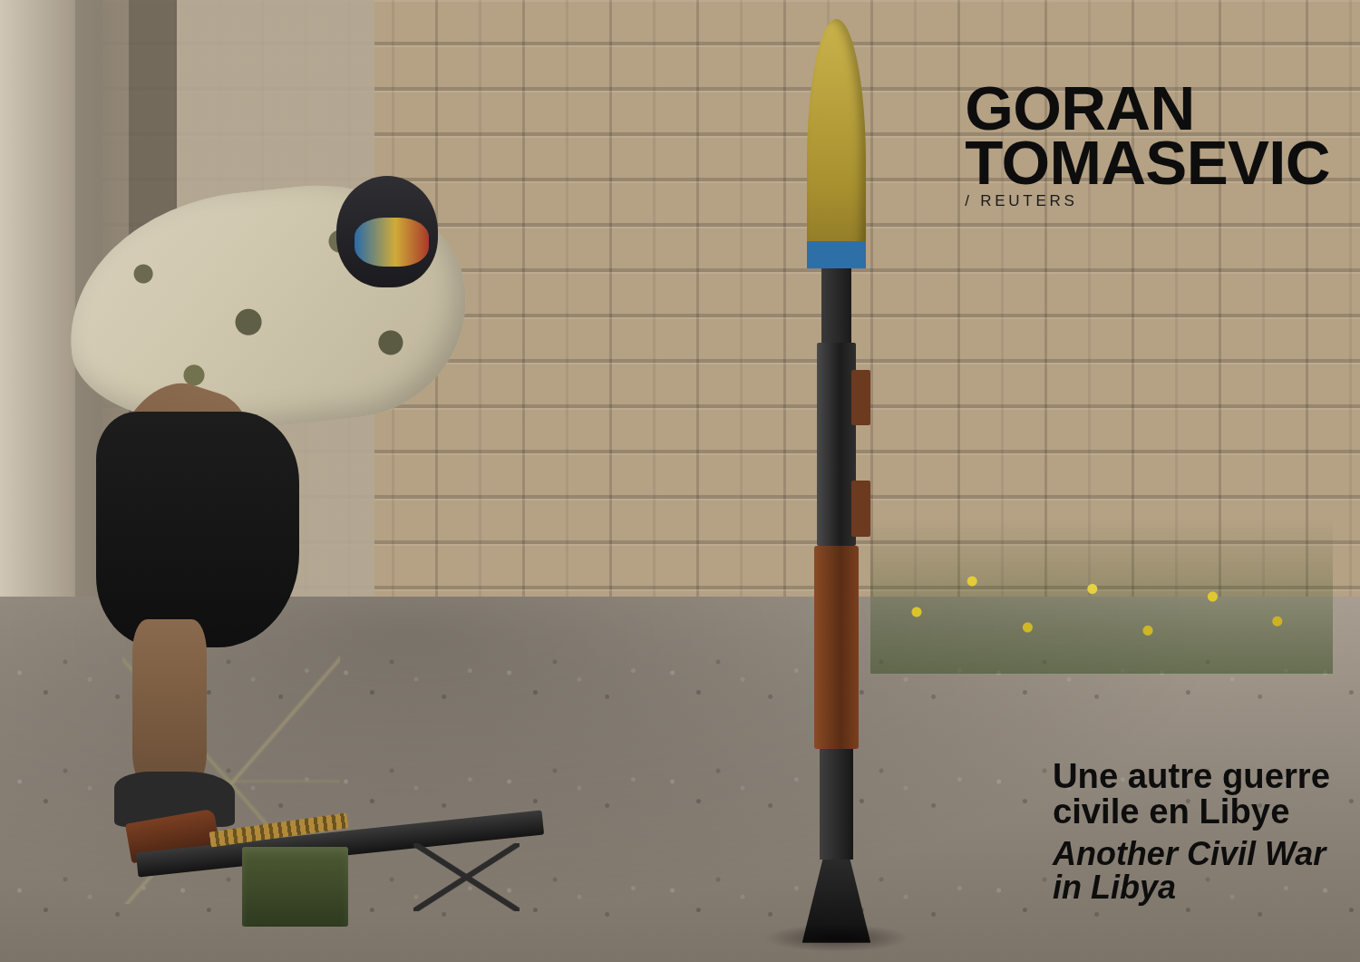Goran
Tomasevic
/ Reuters
Une autre guerre
civile en Libye
Another Civil War
in Libya